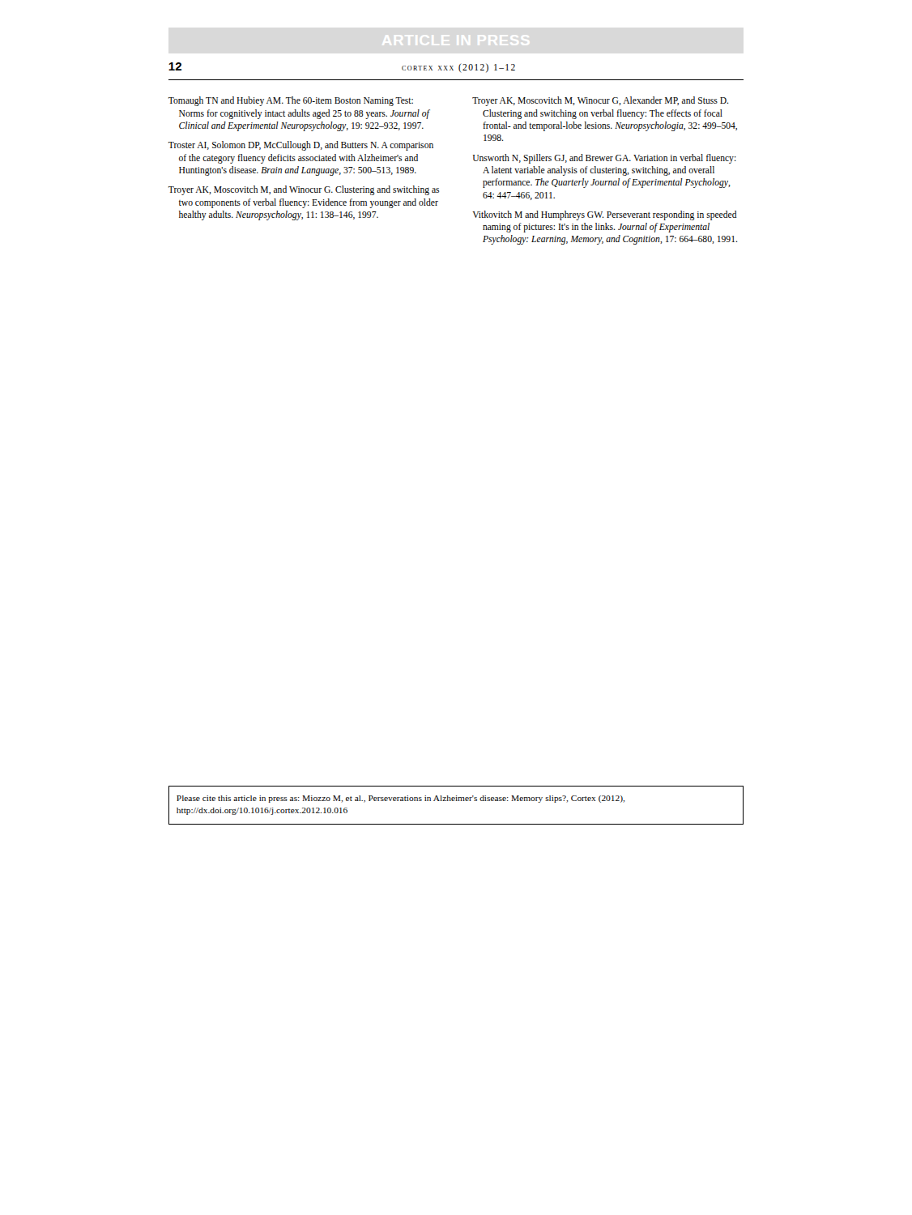ARTICLE IN PRESS
12
cortex xxx (2012) 1–12
Tomaugh TN and Hubiey AM. The 60-item Boston Naming Test: Norms for cognitively intact adults aged 25 to 88 years. Journal of Clinical and Experimental Neuropsychology, 19: 922–932, 1997.
Troster AI, Solomon DP, McCullough D, and Butters N. A comparison of the category fluency deficits associated with Alzheimer's and Huntington's disease. Brain and Language, 37: 500–513, 1989.
Troyer AK, Moscovitch M, and Winocur G. Clustering and switching as two components of verbal fluency: Evidence from younger and older healthy adults. Neuropsychology, 11: 138–146, 1997.
Troyer AK, Moscovitch M, Winocur G, Alexander MP, and Stuss D. Clustering and switching on verbal fluency: The effects of focal frontal- and temporal-lobe lesions. Neuropsychologia, 32: 499–504, 1998.
Unsworth N, Spillers GJ, and Brewer GA. Variation in verbal fluency: A latent variable analysis of clustering, switching, and overall performance. The Quarterly Journal of Experimental Psychology, 64: 447–466, 2011.
Vitkovitch M and Humphreys GW. Perseverant responding in speeded naming of pictures: It's in the links. Journal of Experimental Psychology: Learning, Memory, and Cognition, 17: 664–680, 1991.
Please cite this article in press as: Miozzo M, et al., Perseverations in Alzheimer's disease: Memory slips?, Cortex (2012), http://dx.doi.org/10.1016/j.cortex.2012.10.016